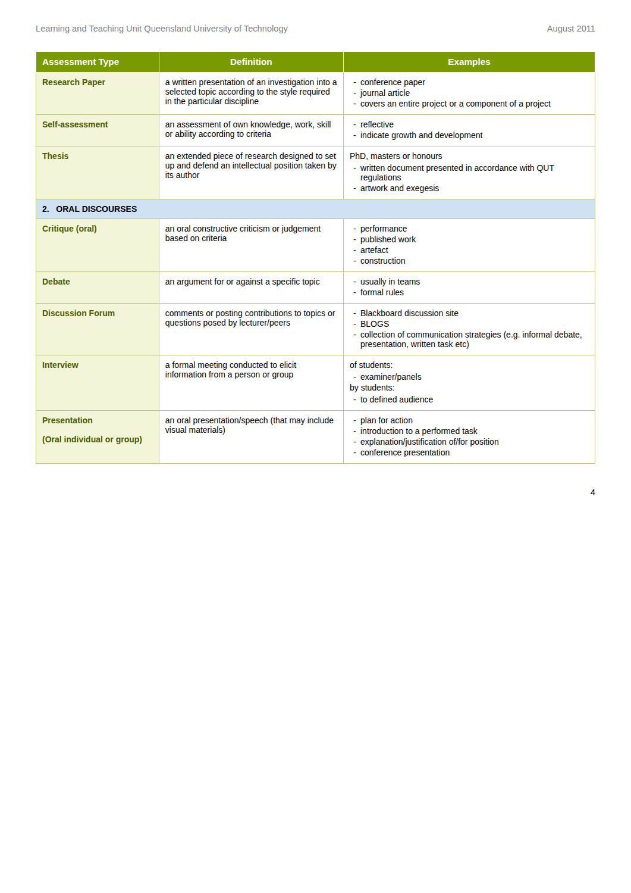Learning and Teaching Unit Queensland University of Technology August 2011
| Assessment Type | Definition | Examples |
| --- | --- | --- |
| Research Paper | a written presentation of an investigation into a selected topic according to the style required in the particular discipline | conference paper journal article covers an entire project or a component of a project |
| Self-assessment | an assessment of own knowledge, work, skill or ability according to criteria | reflective indicate growth and development |
| Thesis | an extended piece of research designed to set up and defend an intellectual position taken by its author | PhD, masters or honours written document presented in accordance with QUT regulations artwork and exegesis |
| 2. ORAL DISCOURSES |
| Critique (oral) | an oral constructive criticism or judgement based on criteria | performance published work artefact construction |
| Debate | an argument for or against a specific topic | usually in teams formal rules |
| Discussion Forum | comments or posting contributions to topics or questions posed by lecturer/peers | Blackboard discussion site BLOGS collection of communication strategies (e.g. informal debate, presentation, written task etc) |
| Interview | a formal meeting conducted to elicit information from a person or group | of students: examiner/panels by students: to defined audience |
| Presentation (Oral individual or group) | an oral presentation/speech (that may include visual materials) | plan for action introduction to a performed task explanation/justification of/for position conference presentation |
4